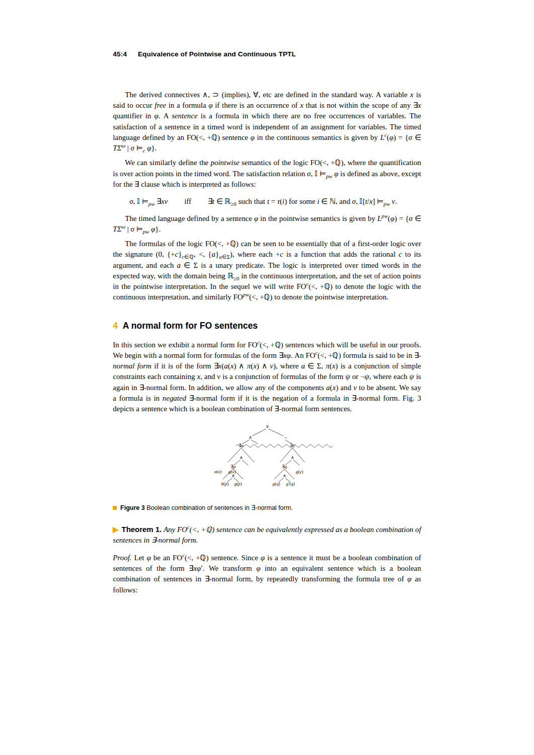45:4 Equivalence of Pointwise and Continuous TPTL
The derived connectives ∧, ⊃ (implies), ∀, etc are defined in the standard way. A variable x is said to occur free in a formula φ if there is an occurrence of x that is not within the scope of any ∃x quantifier in φ. A sentence is a formula in which there are no free occurrences of variables. The satisfaction of a sentence in a timed word is independent of an assignment for variables. The timed language defined by an FO(<, +ℚ) sentence φ in the continuous semantics is given by Lc(φ) = {σ ∈ TΣω | σ ⊨c φ}.
We can similarly define the pointwise semantics of the logic FO(<, +ℚ), where the quantification is over action points in the timed word. The satisfaction relation σ, 𝕀 ⊨pw φ is defined as above, except for the ∃ clause which is interpreted as follows:
σ, 𝕀 ⊨pw ∃xν iff ∃t ∈ ℝ≥0 such that t = τ(i) for some i ∈ ℕ, and σ, 𝕀[t/x] ⊨pw ν.
The timed language defined by a sentence φ in the pointwise semantics is given by Lpw(φ) = {σ ∈ TΣω | σ ⊨pw φ}.
The formulas of the logic FO(<, +ℚ) can be seen to be essentially that of a first-order logic over the signature (0, {+c}c∈ℚ, <, {a}a∈Σ), where each +c is a function that adds the rational c to its argument, and each a ∈ Σ is a unary predicate. The logic is interpreted over timed words in the expected way, with the domain being ℝ≥0 in the continuous interpretation, and the set of action points in the pointwise interpretation. In the sequel we will write FOc(<, +ℚ) to denote the logic with the continuous interpretation, and similarly FOpw(<, +ℚ) to denote the pointwise interpretation.
4 A normal form for FO sentences
In this section we exhibit a normal form for FOc(<, +ℚ) sentences which will be useful in our proofs. We begin with a normal form for formulas of the form ∃xφ. An FOc(<, +ℚ) formula is said to be in ∃-normal form if it is of the form ∃x(a(x) ∧ π(x) ∧ ν), where a ∈ Σ, π(x) is a conjunction of simple constraints each containing x, and ν is a conjunction of formulas of the form ψ or ¬ψ, where each ψ is again in ∃-normal form. In addition, we allow any of the components a(x) and ν to be absent. We say a formula is in negated ∃-normal form if it is the negation of a formula in ∃-normal form. Fig. 3 depicts a sentence which is a boolean combination of ∃-normal form sentences.
∨ ∧ ¬ ∃x ∃y ∧ ∃p a(x) g(x) ∧ b(p) g(p) ∧ ∃q g(y) ∧ g(q) g′(q)
Figure 3 Boolean combination of sentences in ∃-normal form.
▶Theorem 1. Any FOc(<, +ℚ) sentence can be equivalently expressed as a boolean combination of sentences in ∃-normal form.
Proof. Let φ be an FOc(<, +ℚ) sentence. Since φ is a sentence it must be a boolean combination of sentences of the form ∃xφ′. We transform φ into an equivalent sentence which is a boolean combination of sentences in ∃-normal form, by repeatedly transforming the formula tree of φ as follows: